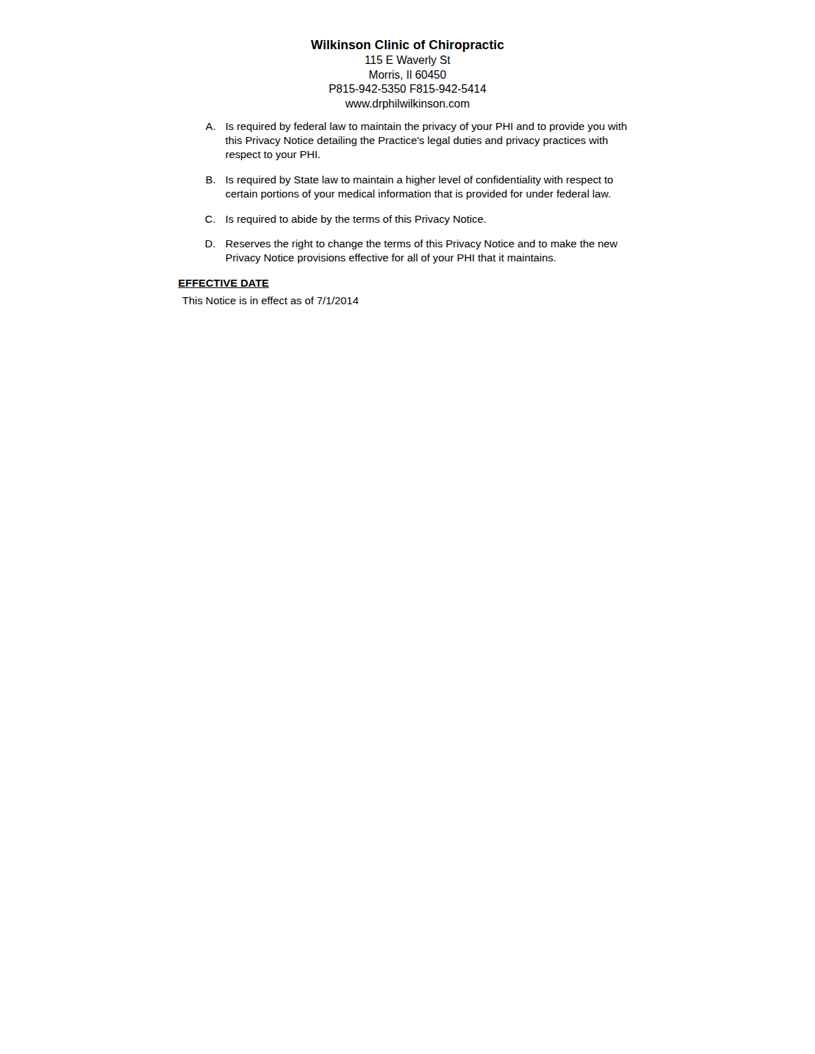Wilkinson Clinic of Chiropractic
115 E Waverly St
Morris, Il 60450
P815-942-5350 F815-942-5414
www.drphilwilkinson.com
Is required by federal law to maintain the privacy of your PHI and to provide you with this Privacy Notice detailing the Practice's legal duties and privacy practices with respect to your PHI.
Is required by State law to maintain a higher level of confidentiality with respect to certain portions of your medical information that is provided for under federal law.
Is required to abide by the terms of this Privacy Notice.
Reserves the right to change the terms of this Privacy Notice and to make the new Privacy Notice provisions effective for all of your PHI that it maintains.
EFFECTIVE DATE
This Notice is in effect as of 7/1/2014